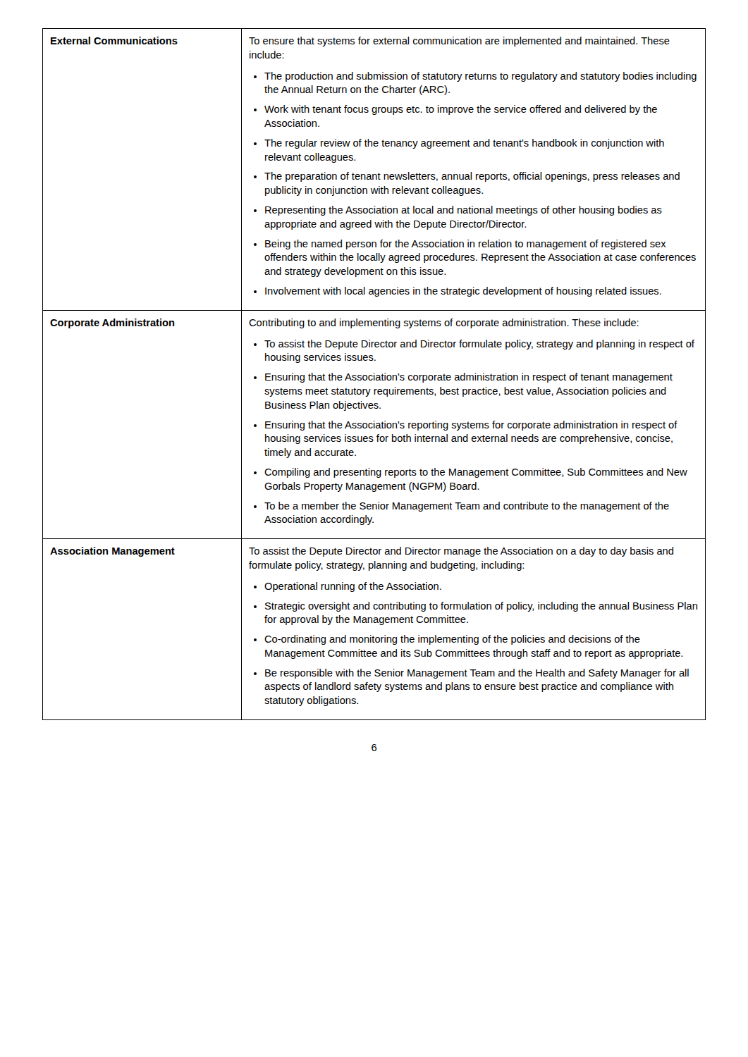| External Communications | To ensure that systems for external communication are implemented and maintained. These include: The production and submission of statutory returns to regulatory and statutory bodies including the Annual Return on the Charter (ARC). Work with tenant focus groups etc. to improve the service offered and delivered by the Association. The regular review of the tenancy agreement and tenant's handbook in conjunction with relevant colleagues. The preparation of tenant newsletters, annual reports, official openings, press releases and publicity in conjunction with relevant colleagues. Representing the Association at local and national meetings of other housing bodies as appropriate and agreed with the Depute Director/Director. Being the named person for the Association in relation to management of registered sex offenders within the locally agreed procedures. Represent the Association at case conferences and strategy development on this issue. Involvement with local agencies in the strategic development of housing related issues. |
| Corporate Administration | Contributing to and implementing systems of corporate administration. These include: To assist the Depute Director and Director formulate policy, strategy and planning in respect of housing services issues. Ensuring that the Association's corporate administration in respect of tenant management systems meet statutory requirements, best practice, best value, Association policies and Business Plan objectives. Ensuring that the Association's reporting systems for corporate administration in respect of housing services issues for both internal and external needs are comprehensive, concise, timely and accurate. Compiling and presenting reports to the Management Committee, Sub Committees and New Gorbals Property Management (NGPM) Board. To be a member the Senior Management Team and contribute to the management of the Association accordingly. |
| Association Management | To assist the Depute Director and Director manage the Association on a day to day basis and formulate policy, strategy, planning and budgeting, including: Operational running of the Association. Strategic oversight and contributing to formulation of policy, including the annual Business Plan for approval by the Management Committee. Co-ordinating and monitoring the implementing of the policies and decisions of the Management Committee and its Sub Committees through staff and to report as appropriate. Be responsible with the Senior Management Team and the Health and Safety Manager for all aspects of landlord safety systems and plans to ensure best practice and compliance with statutory obligations. |
6